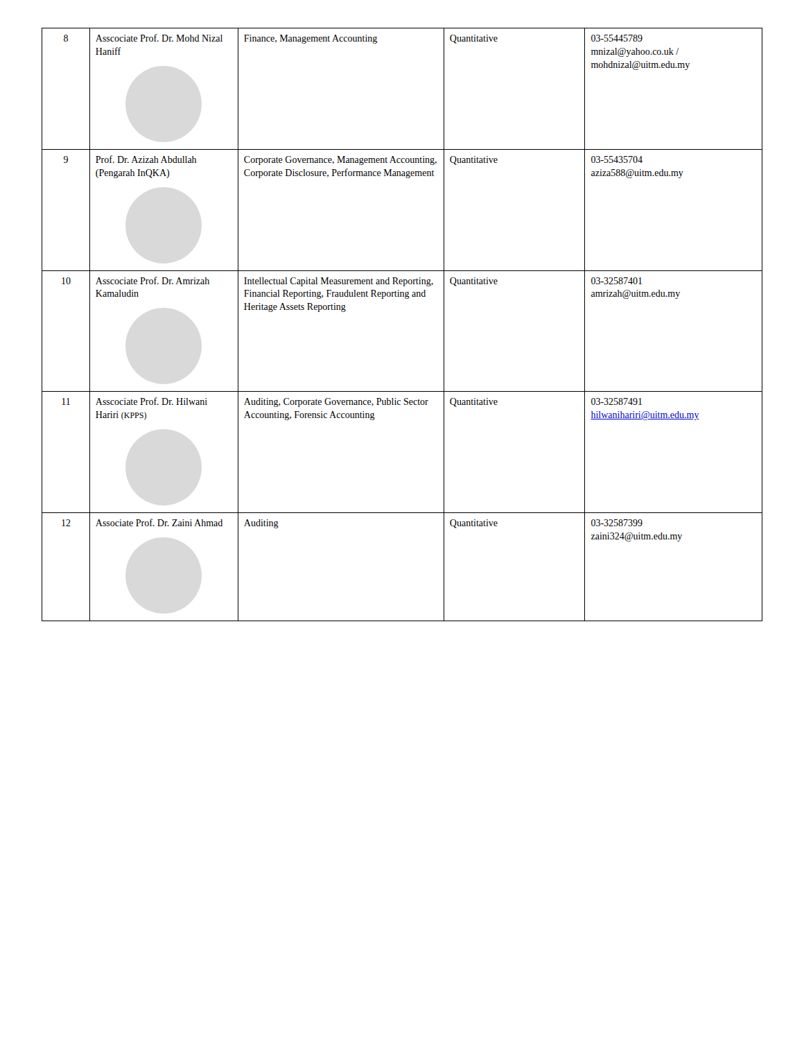| 8 | Asscociate Prof. Dr. Mohd Nizal Haniff | Finance, Management Accounting | Quantitative | 03-55445789 mnizal@yahoo.co.uk / mohdnizal@uitm.edu.my |
| 9 | Prof. Dr. Azizah Abdullah (Pengarah InQKA) | Corporate Governance, Management Accounting, Corporate Disclosure, Performance Management | Quantitative | 03-55435704 aziza588@uitm.edu.my |
| 10 | Asscociate Prof. Dr. Amrizah Kamaludin | Intellectual Capital Measurement and Reporting, Financial Reporting, Fraudulent Reporting and Heritage Assets Reporting | Quantitative | 03-32587401 amrizah@uitm.edu.my |
| 11 | Asscociate Prof. Dr. Hilwani Hariri (KPPS) | Auditing, Corporate Governance, Public Sector Accounting, Forensic Accounting | Quantitative | 03-32587491 hilwanihariri@uitm.edu.my |
| 12 | Associate Prof. Dr. Zaini Ahmad | Auditing | Quantitative | 03-32587399 zaini324@uitm.edu.my |